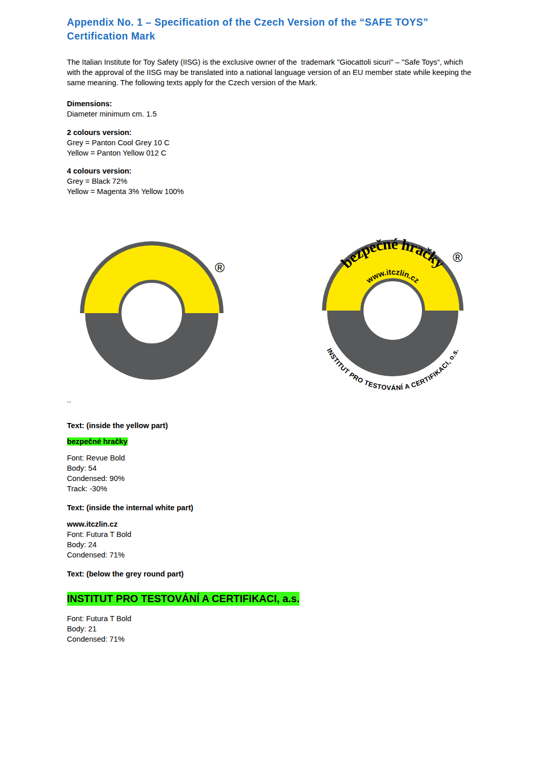Appendix No. 1 – Specification of the Czech Version of the “SAFE TOYS” Certification Mark
The Italian Institute for Toy Safety (IISG) is the exclusive owner of the trademark "Giocattoli sicuri" – "Safe Toys“, which with the approval of the IISG may be translated into a national language version of an EU member state while keeping the same meaning. The following texts apply for the Czech version of the Mark.
Dimensions:
Diameter minimum cm. 1.5
2 colours version:
Grey = Panton Cool Grey 10 C
Yellow = Panton Yellow 012 C
4 colours version:
Grey = Black 72%
Yellow = Magenta 3% Yellow 100%
®
bezpečné hračky www.itczlin.cz INSTITUT PRO TESTOVÁNÍ A CERTIFIKACI, o.s. ®
..
Text: (inside the yellow part)
bezpečné hračky
Font: Revue Bold
Body: 54
Condensed: 90%
Track: -30%
Text: (inside the internal white part)
www.itczlin.cz
Font: Futura T Bold
Body: 24
Condensed: 71%
Text: (below the grey round part)
INSTITUT PRO TESTOVÁNÍ A CERTIFIKACI, a.s.
Font: Futura T Bold
Body: 21
Condensed: 71%